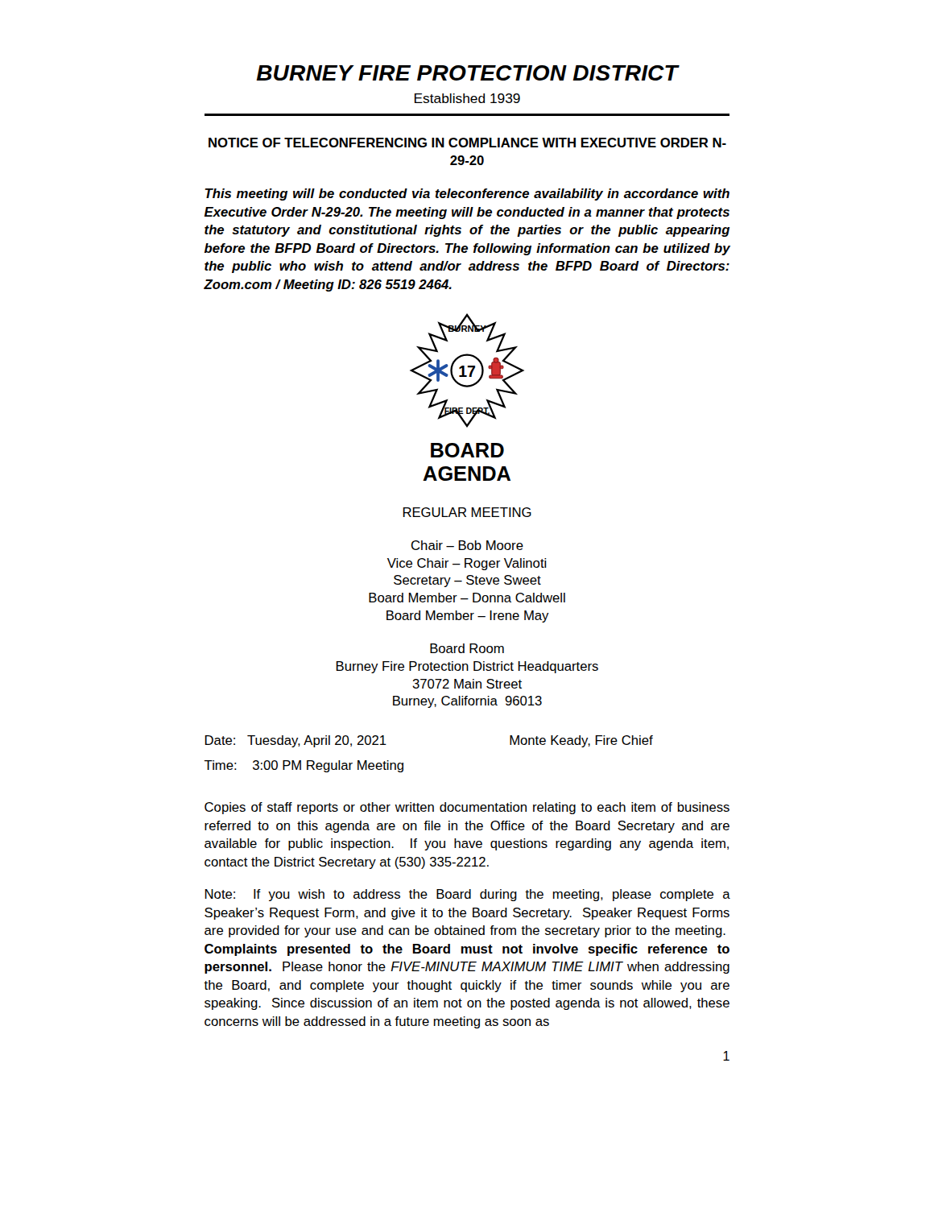BURNEY FIRE PROTECTION DISTRICT
Established 1939
NOTICE OF TELECONFERENCING IN COMPLIANCE WITH EXECUTIVE ORDER N-29-20
This meeting will be conducted via teleconference availability in accordance with Executive Order N-29-20. The meeting will be conducted in a manner that protects the statutory and constitutional rights of the parties or the public appearing before the BFPD Board of Directors. The following information can be utilized by the public who wish to attend and/or address the BFPD Board of Directors: Zoom.com / Meeting ID: 826 5519 2464.
BURNEY FIRE DEPT. 17
BOARD
AGENDA
REGULAR MEETING
Chair – Bob Moore
Vice Chair – Roger Valinoti
Secretary – Steve Sweet
Board Member – Donna Caldwell
Board Member – Irene May
Board Room
Burney Fire Protection District Headquarters
37072 Main Street
Burney, California 96013
| Date: Tuesday, April 20, 2021 | Monte Keady, Fire Chief |
| Time: 3:00 PM Regular Meeting | |
Copies of staff reports or other written documentation relating to each item of business referred to on this agenda are on file in the Office of the Board Secretary and are available for public inspection. If you have questions regarding any agenda item, contact the District Secretary at (530) 335-2212.
Note: If you wish to address the Board during the meeting, please complete a Speaker’s Request Form, and give it to the Board Secretary. Speaker Request Forms are provided for your use and can be obtained from the secretary prior to the meeting. Complaints presented to the Board must not involve specific reference to personnel. Please honor the FIVE-MINUTE MAXIMUM TIME LIMIT when addressing the Board, and complete your thought quickly if the timer sounds while you are speaking. Since discussion of an item not on the posted agenda is not allowed, these concerns will be addressed in a future meeting as soon as
1